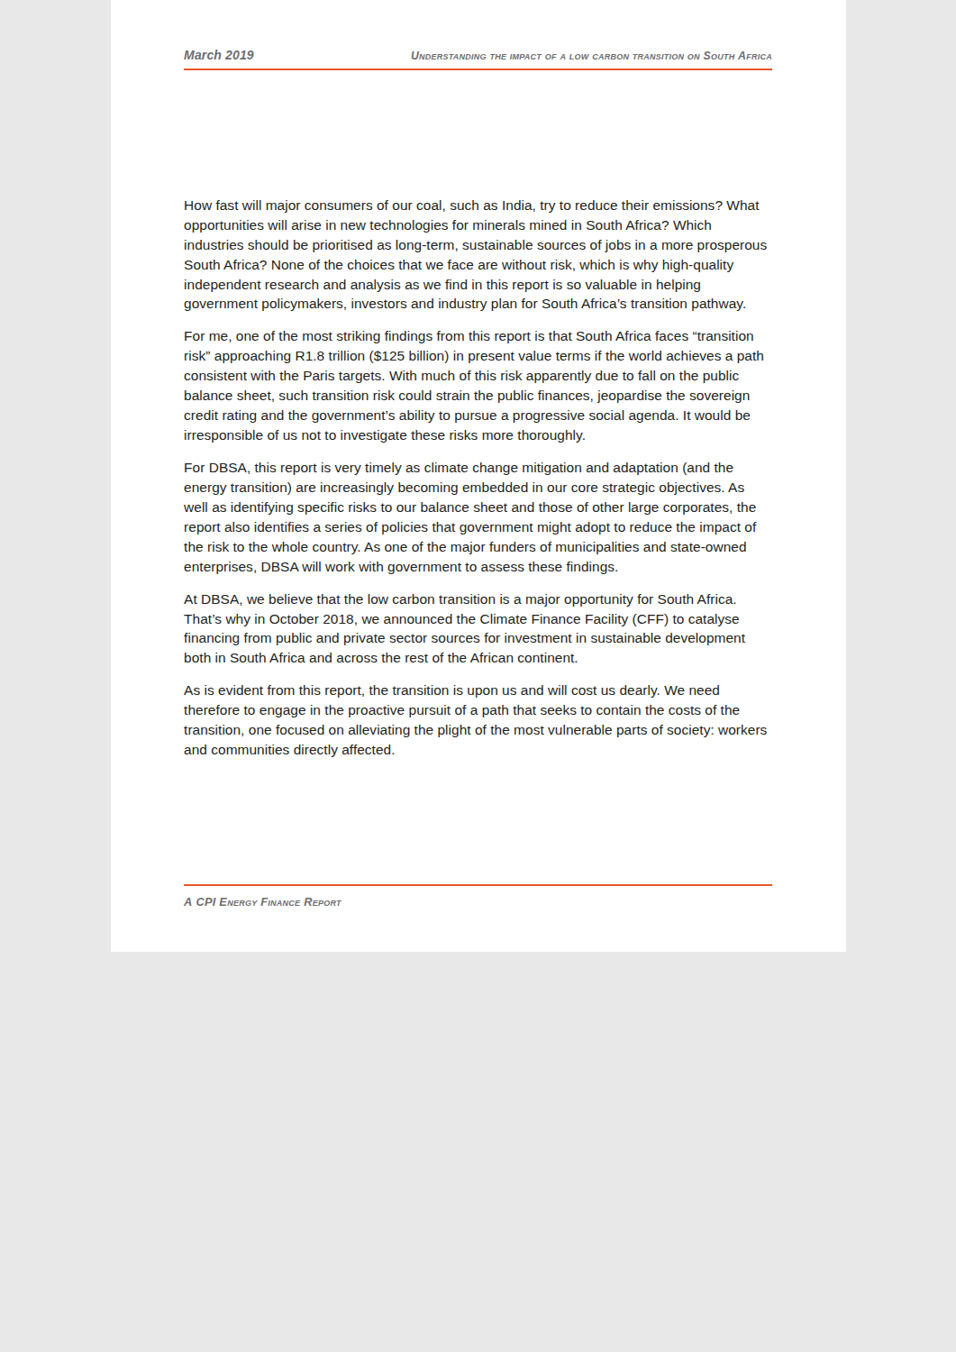March 2019
Understanding the impact of a low carbon transition on South Africa
How fast will major consumers of our coal, such as India, try to reduce their emissions? What opportunities will arise in new technologies for minerals mined in South Africa? Which industries should be prioritised as long-term, sustainable sources of jobs in a more prosperous South Africa? None of the choices that we face are without risk, which is why high-quality independent research and analysis as we find in this report is so valuable in helping government policymakers, investors and industry plan for South Africa’s transition pathway.
For me, one of the most striking findings from this report is that South Africa faces “transition risk” approaching R1.8 trillion ($125 billion) in present value terms if the world achieves a path consistent with the Paris targets. With much of this risk apparently due to fall on the public balance sheet, such transition risk could strain the public finances, jeopardise the sovereign credit rating and the government’s ability to pursue a progressive social agenda. It would be irresponsible of us not to investigate these risks more thoroughly.
For DBSA, this report is very timely as climate change mitigation and adaptation (and the energy transition) are increasingly becoming embedded in our core strategic objectives. As well as identifying specific risks to our balance sheet and those of other large corporates, the report also identifies a series of policies that government might adopt to reduce the impact of the risk to the whole country. As one of the major funders of municipalities and state-owned enterprises, DBSA will work with government to assess these findings.
At DBSA, we believe that the low carbon transition is a major opportunity for South Africa. That’s why in October 2018, we announced the Climate Finance Facility (CFF) to catalyse financing from public and private sector sources for investment in sustainable development both in South Africa and across the rest of the African continent.
As is evident from this report, the transition is upon us and will cost us dearly. We need therefore to engage in the proactive pursuit of a path that seeks to contain the costs of the transition, one focused on alleviating the plight of the most vulnerable parts of society: workers and communities directly affected.
A CPI Energy Finance Report